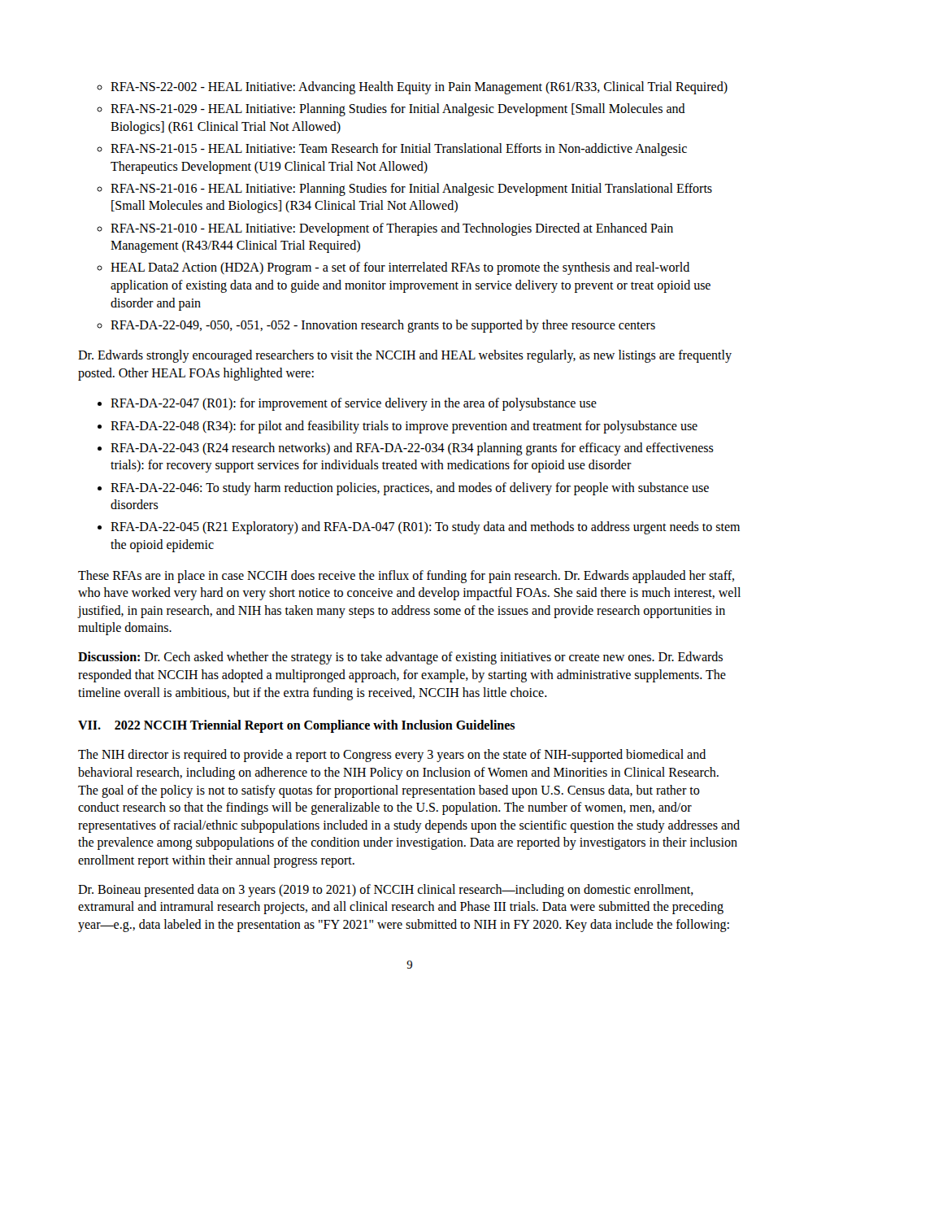RFA-NS-22-002 - HEAL Initiative: Advancing Health Equity in Pain Management (R61/R33, Clinical Trial Required)
RFA-NS-21-029 - HEAL Initiative: Planning Studies for Initial Analgesic Development [Small Molecules and Biologics] (R61 Clinical Trial Not Allowed)
RFA-NS-21-015 - HEAL Initiative: Team Research for Initial Translational Efforts in Non-addictive Analgesic Therapeutics Development (U19 Clinical Trial Not Allowed)
RFA-NS-21-016 - HEAL Initiative: Planning Studies for Initial Analgesic Development Initial Translational Efforts [Small Molecules and Biologics] (R34 Clinical Trial Not Allowed)
RFA-NS-21-010 - HEAL Initiative: Development of Therapies and Technologies Directed at Enhanced Pain Management (R43/R44 Clinical Trial Required)
HEAL Data2 Action (HD2A) Program - a set of four interrelated RFAs to promote the synthesis and real-world application of existing data and to guide and monitor improvement in service delivery to prevent or treat opioid use disorder and pain
RFA-DA-22-049, -050, -051, -052 - Innovation research grants to be supported by three resource centers
Dr. Edwards strongly encouraged researchers to visit the NCCIH and HEAL websites regularly, as new listings are frequently posted. Other HEAL FOAs highlighted were:
RFA-DA-22-047 (R01): for improvement of service delivery in the area of polysubstance use
RFA-DA-22-048 (R34): for pilot and feasibility trials to improve prevention and treatment for polysubstance use
RFA-DA-22-043 (R24 research networks) and RFA-DA-22-034 (R34 planning grants for efficacy and effectiveness trials): for recovery support services for individuals treated with medications for opioid use disorder
RFA-DA-22-046: To study harm reduction policies, practices, and modes of delivery for people with substance use disorders
RFA-DA-22-045 (R21 Exploratory) and RFA-DA-047 (R01): To study data and methods to address urgent needs to stem the opioid epidemic
These RFAs are in place in case NCCIH does receive the influx of funding for pain research. Dr. Edwards applauded her staff, who have worked very hard on very short notice to conceive and develop impactful FOAs. She said there is much interest, well justified, in pain research, and NIH has taken many steps to address some of the issues and provide research opportunities in multiple domains.
Discussion: Dr. Cech asked whether the strategy is to take advantage of existing initiatives or create new ones. Dr. Edwards responded that NCCIH has adopted a multipronged approach, for example, by starting with administrative supplements. The timeline overall is ambitious, but if the extra funding is received, NCCIH has little choice.
VII. 2022 NCCIH Triennial Report on Compliance with Inclusion Guidelines
The NIH director is required to provide a report to Congress every 3 years on the state of NIH-supported biomedical and behavioral research, including on adherence to the NIH Policy on Inclusion of Women and Minorities in Clinical Research. The goal of the policy is not to satisfy quotas for proportional representation based upon U.S. Census data, but rather to conduct research so that the findings will be generalizable to the U.S. population. The number of women, men, and/or representatives of racial/ethnic subpopulations included in a study depends upon the scientific question the study addresses and the prevalence among subpopulations of the condition under investigation. Data are reported by investigators in their inclusion enrollment report within their annual progress report.
Dr. Boineau presented data on 3 years (2019 to 2021) of NCCIH clinical research—including on domestic enrollment, extramural and intramural research projects, and all clinical research and Phase III trials. Data were submitted the preceding year—e.g., data labeled in the presentation as "FY 2021" were submitted to NIH in FY 2020. Key data include the following:
9